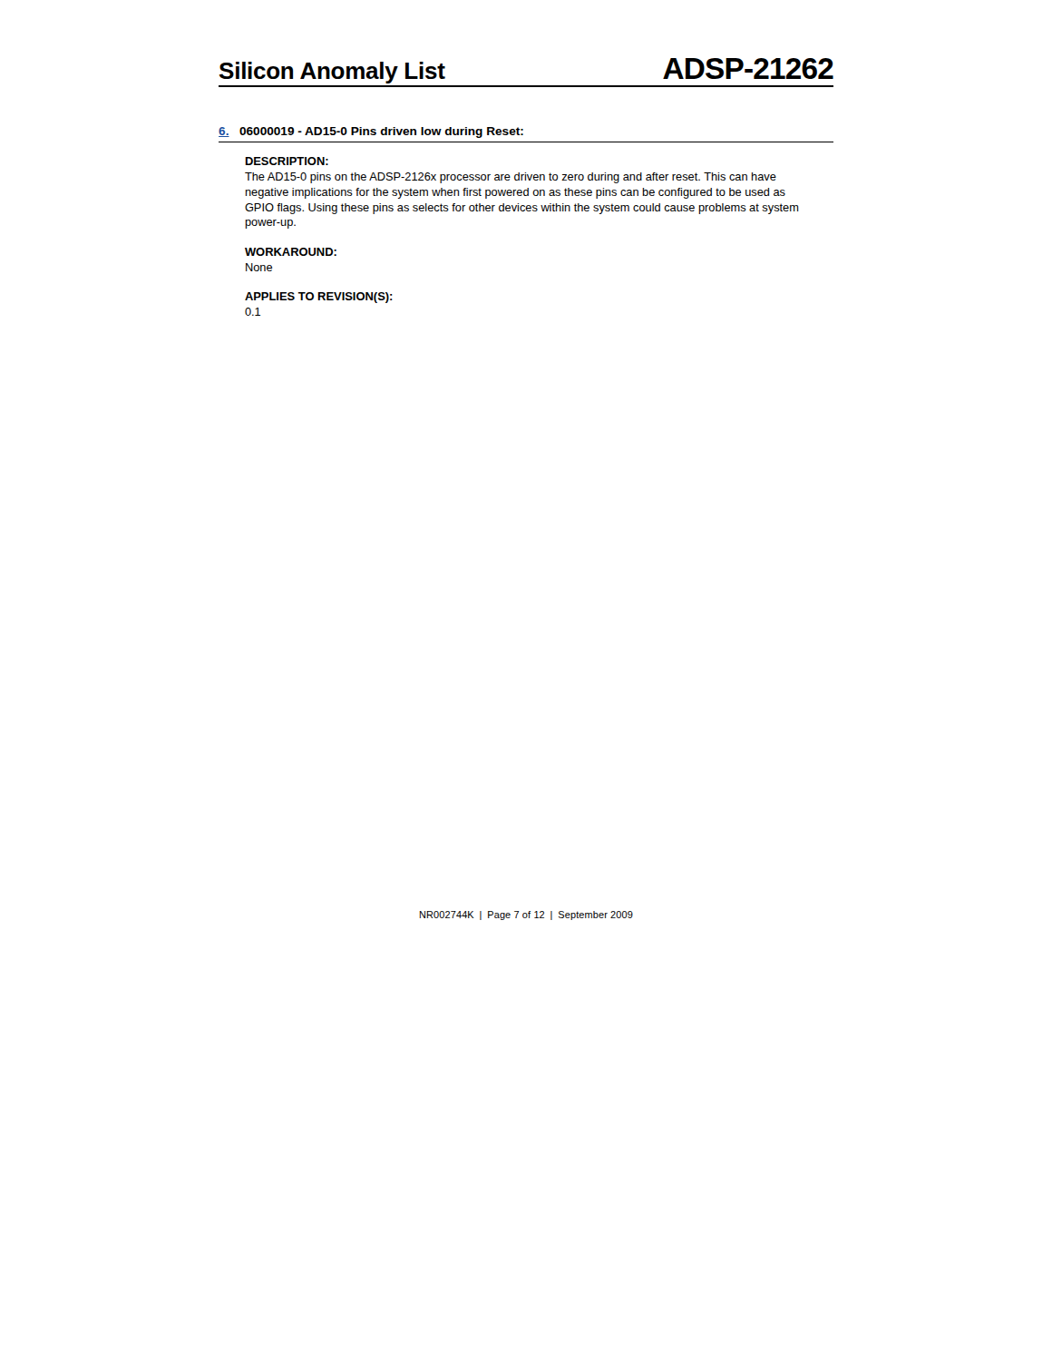Silicon Anomaly List
ADSP-21262
6. 06000019 - AD15-0 Pins driven low during Reset:
DESCRIPTION:
The AD15-0 pins on the ADSP-2126x processor are driven to zero during and after reset. This can have negative implications for the system when first powered on as these pins can be configured to be used as GPIO flags. Using these pins as selects for other devices within the system could cause problems at system power-up.
WORKAROUND:
None
APPLIES TO REVISION(S):
0.1
NR002744K|Page 7 of 12|September 2009